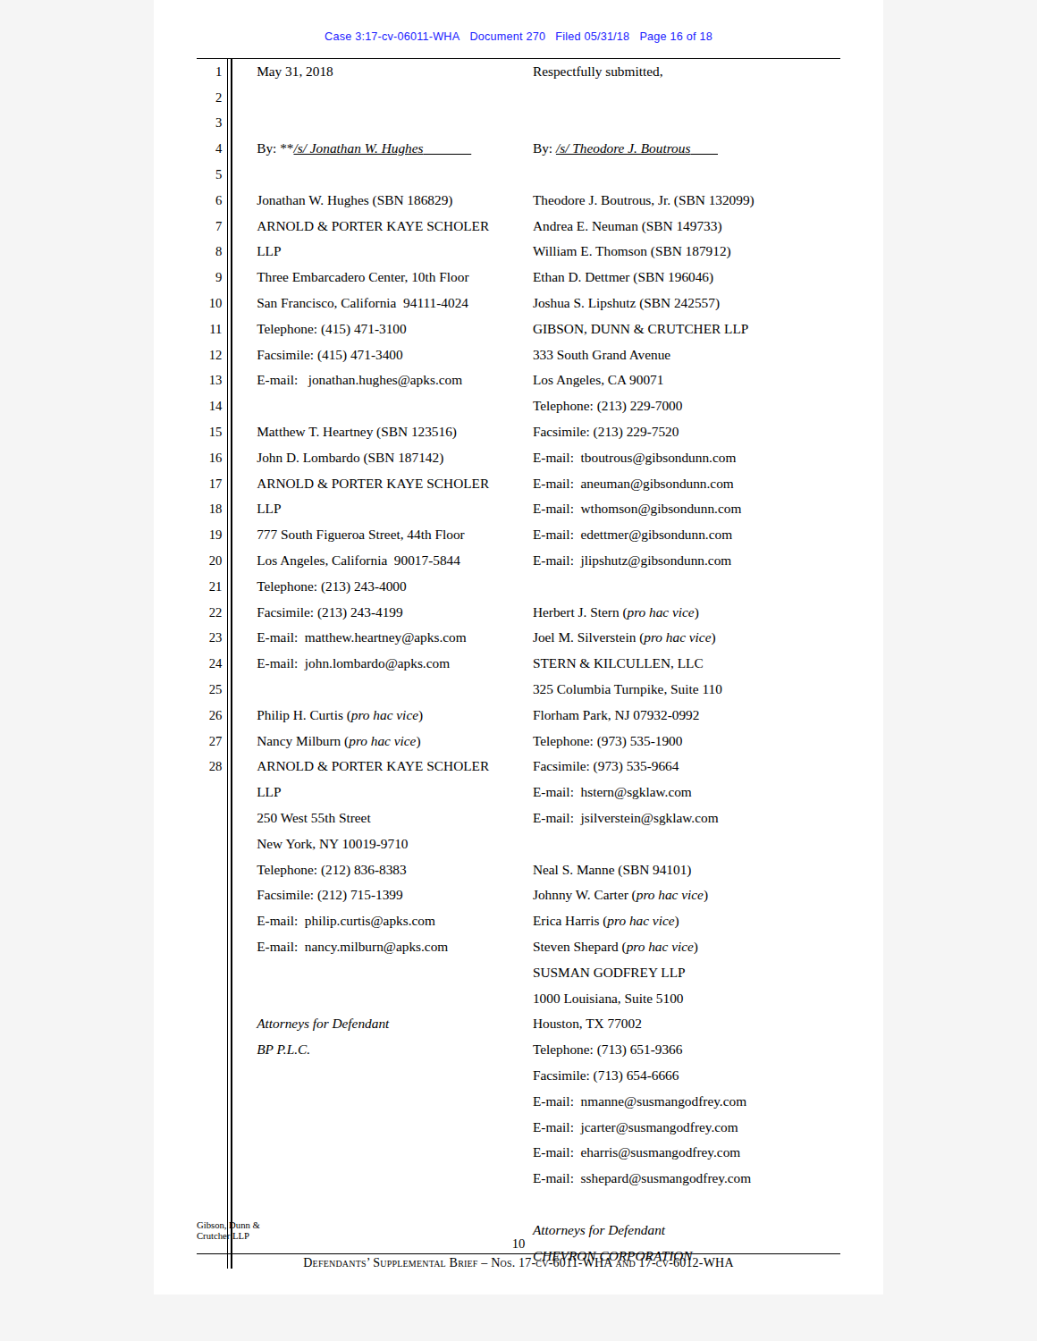Case 3:17-cv-06011-WHA Document 270 Filed 05/31/18 Page 16 of 18
1
2
3
4
5
6
7
8
9
10
11
12
13
14
15
16
17
18
19
20
21
22
23
24
25
26
27
28
| May 31, 2018 By: ** /s/ Jonathan W. Hughes Jonathan W. Hughes (SBN 186829) ARNOLD & PORTER KAYE SCHOLER LLP Three Embarcadero Center, 10th Floor San Francisco, California 94111-4024 Telephone: (415) 471-3100 Facsimile: (415) 471-3400 E-mail: jonathan.hughes@apks.com Matthew T. Heartney (SBN 123516) John D. Lombardo (SBN 187142) ARNOLD & PORTER KAYE SCHOLER LLP 777 South Figueroa Street, 44th Floor Los Angeles, California 90017-5844 Telephone: (213) 243-4000 Facsimile: (213) 243-4199 E-mail: matthew.heartney@apks.com E-mail: john.lombardo@apks.com Philip H. Curtis ( pro hac vice ) Nancy Milburn ( pro hac vice ) ARNOLD & PORTER KAYE SCHOLER LLP 250 West 55th Street New York, NY 10019-9710 Telephone: (212) 836-8383 Facsimile: (212) 715-1399 E-mail: philip.curtis@apks.com E-mail: nancy.milburn@apks.com Attorneys for Defendant BP P.L.C. | Respectfully submitted, By: /s/ Theodore J. Boutrous Theodore J. Boutrous, Jr. (SBN 132099) Andrea E. Neuman (SBN 149733) William E. Thomson (SBN 187912) Ethan D. Dettmer (SBN 196046) Joshua S. Lipshutz (SBN 242557) GIBSON, DUNN & CRUTCHER LLP 333 South Grand Avenue Los Angeles, CA 90071 Telephone: (213) 229-7000 Facsimile: (213) 229-7520 E-mail: tboutrous@gibsondunn.com E-mail: aneuman@gibsondunn.com E-mail: wthomson@gibsondunn.com E-mail: edettmer@gibsondunn.com E-mail: jlipshutz@gibsondunn.com Herbert J. Stern ( pro hac vice ) Joel M. Silverstein ( pro hac vice ) STERN & KILCULLEN, LLC 325 Columbia Turnpike, Suite 110 Florham Park, NJ 07932-0992 Telephone: (973) 535-1900 Facsimile: (973) 535-9664 E-mail: hstern@sgklaw.com E-mail: jsilverstein@sgklaw.com Neal S. Manne (SBN 94101) Johnny W. Carter ( pro hac vice ) Erica Harris ( pro hac vice ) Steven Shepard ( pro hac vice ) SUSMAN GODFREY LLP 1000 Louisiana, Suite 5100 Houston, TX 77002 Telephone: (713) 651-9366 Facsimile: (713) 654-6666 E-mail: nmanne@susmangodfrey.com E-mail: jcarter@susmangodfrey.com E-mail: eharris@susmangodfrey.com E-mail: sshepard@susmangodfrey.com Attorneys for Defendant CHEVRON CORPORATION |
Gibson, Dunn &
Crutcher LLP
10
Defendants’ Supplemental Brief – Nos. 17-cv-6011-WHA and 17-cv-6012-WHA